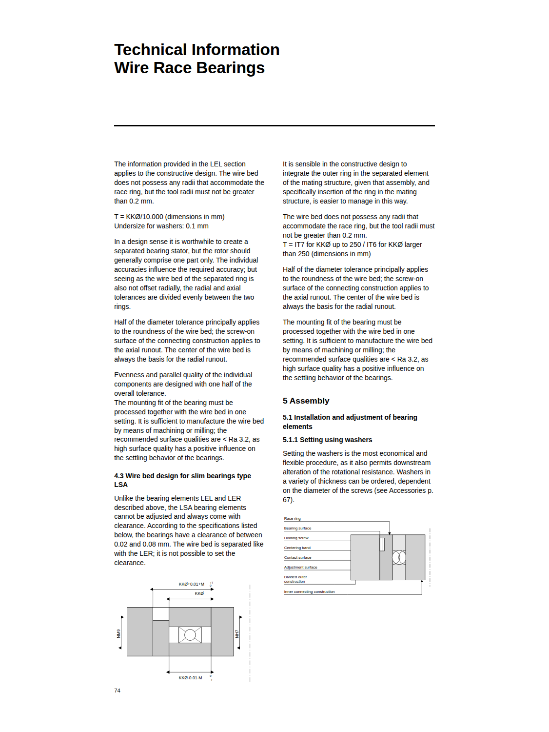Technical Information
Wire Race Bearings
The information provided in the LEL section applies to the constructive design. The wire bed does not possess any radii that accommodate the race ring, but the tool radii must not be greater than 0.2 mm.
T = KKØ/10.000 (dimensions in mm)
Undersize for washers: 0.1 mm
In a design sense it is worthwhile to create a separated bearing stator, but the rotor should generally comprise one part only. The individual accuracies influence the required accuracy; but seeing as the wire bed of the separated ring is also not offset radially, the radial and axial tolerances are divided evenly between the two rings.
Half of the diameter tolerance principally applies to the roundness of the wire bed; the screw-on surface of the connecting construction applies to the axial runout. The center of the wire bed is always the basis for the radial runout.
Evenness and parallel quality of the individual components are designed with one half of the overall tolerance.
The mounting fit of the bearing must be processed together with the wire bed in one setting. It is sufficient to manufacture the wire bed by means of machining or milling; the recommended surface qualities are < Ra 3.2, as high surface quality has a positive influence on the settling behavior of the bearings.
4.3 Wire bed design for slim bearings type LSA
Unlike the bearing elements LEL and LER described above, the LSA bearing elements cannot be adjusted and always come with clearance. According to the specifications listed below, the bearings have a clearance of between 0.02 and 0.08 mm. The wire bed is separated like with the LER; it is not possible to set the clearance.
KKØ+0.01+M +T 0 KKØ NM9 NH7 KKØ-0.01-M 0 -T
It is sensible in the constructive design to integrate the outer ring in the separated element of the mating structure, given that assembly, and specifically insertion of the ring in the mating structure, is easier to manage in this way.
The wire bed does not possess any radii that accommodate the race ring, but the tool radii must not be greater than 0.2 mm.
T = IT7 for KKØ up to 250 / IT6 for KKØ larger than 250 (dimensions in mm)
Half of the diameter tolerance principally applies to the roundness of the wire bed; the screw-on surface of the connecting construction applies to the axial runout. The center of the wire bed is always the basis for the radial runout.
The mounting fit of the bearing must be processed together with the wire bed in one setting. It is sufficient to manufacture the wire bed by means of machining or milling; the recommended surface qualities are < Ra 3.2, as high surface quality has a positive influence on the settling behavior of the bearings.
5 Assembly
5.1 Installation and adjustment of bearing elements
5.1.1 Setting using washers
Setting the washers is the most economical and flexible procedure, as it also permits downstream alteration of the rotational resistance. Washers in a variety of thickness can be ordered, dependent on the diameter of the screws (see Accessories p. 67).
Race ring Bearing surface Holding screw Centering band Contact surface Adjustment surface Divided outer construction Inner connecting construction
74